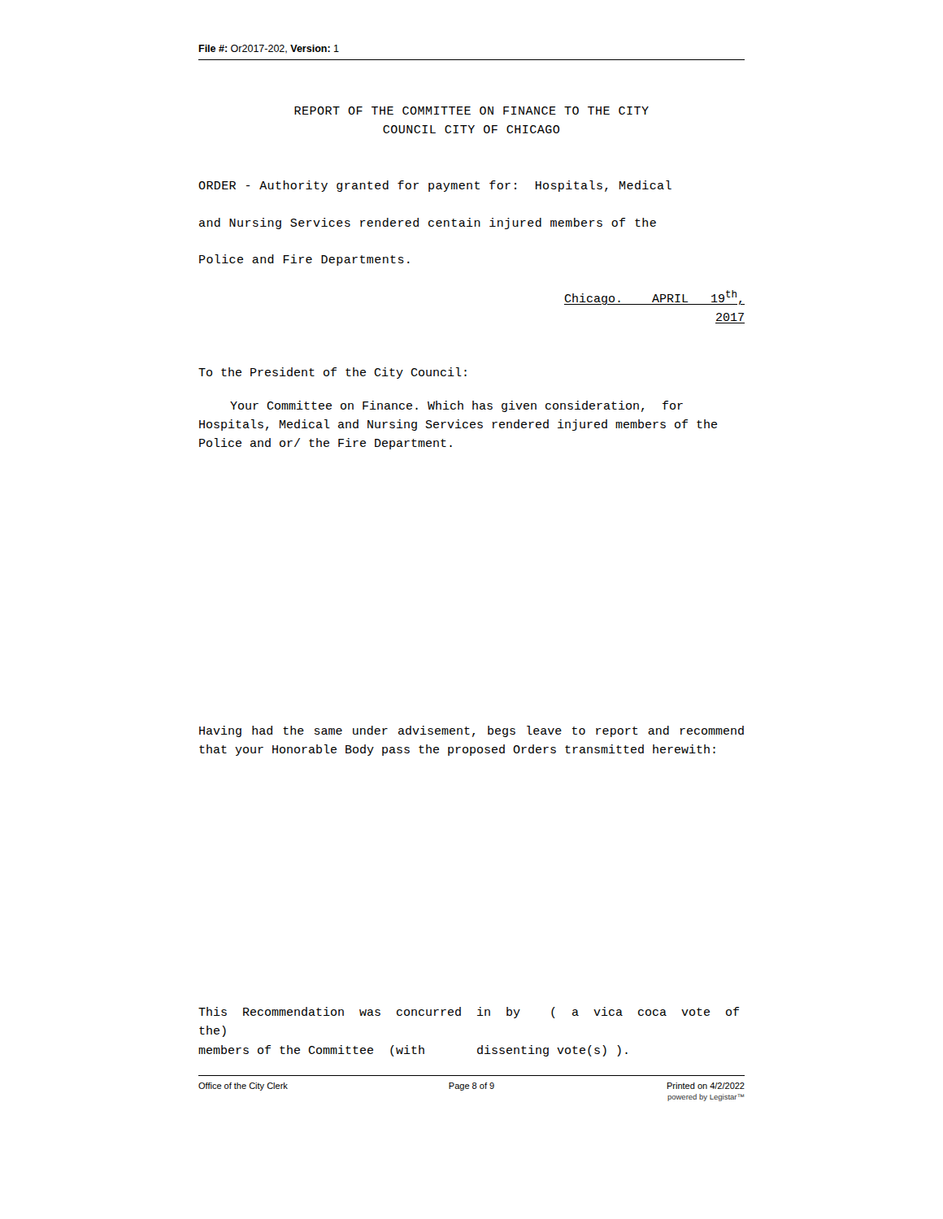File #: Or2017-202, Version: 1
REPORT OF THE COMMITTEE ON FINANCE TO THE CITY
COUNCIL CITY OF CHICAGO
ORDER - Authority granted for payment for: Hospitals, Medical
and Nursing Services rendered centain injured members of the
Police and Fire Departments.
Chicago. APRIL 19th,
2017
To the President of the City Council:
Your Committee on Finance. Which has given consideration, for
Hospitals, Medical and Nursing Services rendered injured members of the
Police and or/ the Fire Department.
Having had the same under advisement, begs leave to report and recommend that your Honorable Body pass the proposed Orders transmitted herewith:
This Recommendation was concurred in by ( a vica coca vote of the)
members of the Committee (with dissenting vote(s) ).
Office of the City Clerk
Page 8 of 9
Printed on 4/2/2022
powered by Legistar™